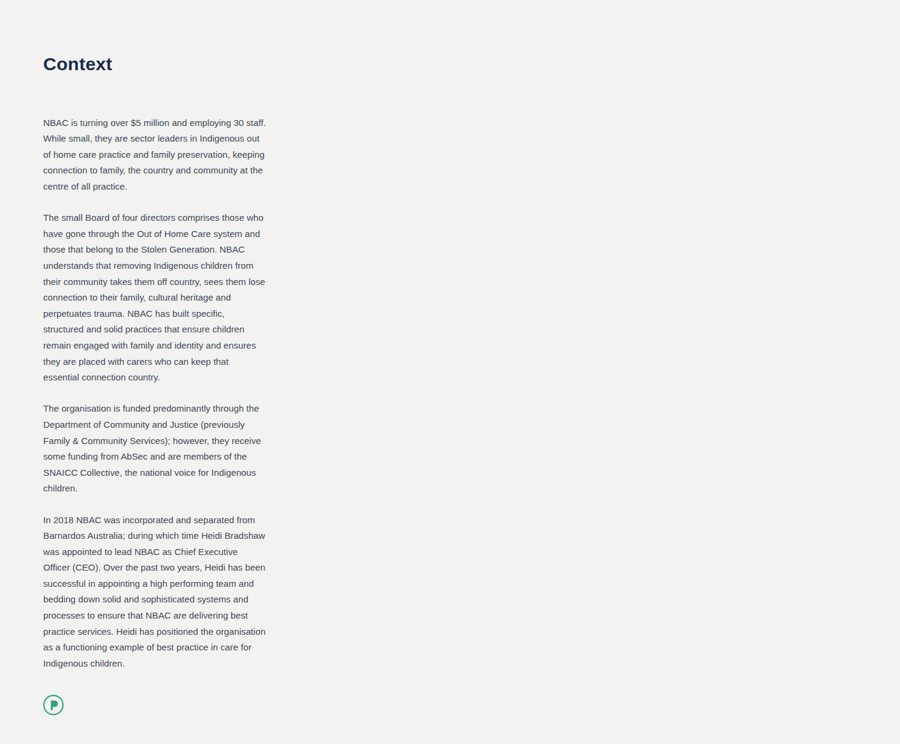Context
NBAC is turning over $5 million and employing 30 staff. While small, they are sector leaders in Indigenous out of home care practice and family preservation, keeping connection to family, the country and community at the centre of all practice.
The small Board of four directors comprises those who have gone through the Out of Home Care system and those that belong to the Stolen Generation. NBAC understands that removing Indigenous children from their community takes them off country, sees them lose connection to their family, cultural heritage and perpetuates trauma. NBAC has built specific, structured and solid practices that ensure children remain engaged with family and identity and ensures they are placed with carers who can keep that essential connection country.
The organisation is funded predominantly through the Department of Community and Justice (previously Family & Community Services); however, they receive some funding from AbSec and are members of the SNAICC Collective, the national voice for Indigenous children.
In 2018 NBAC was incorporated and separated from Barnardos Australia; during which time Heidi Bradshaw was appointed to lead NBAC as Chief Executive Officer (CEO). Over the past two years, Heidi has been successful in appointing a high performing team and bedding down solid and sophisticated systems and processes to ensure that NBAC are delivering best practice services. Heidi has positioned the organisation as a functioning example of best practice in care for Indigenous children.